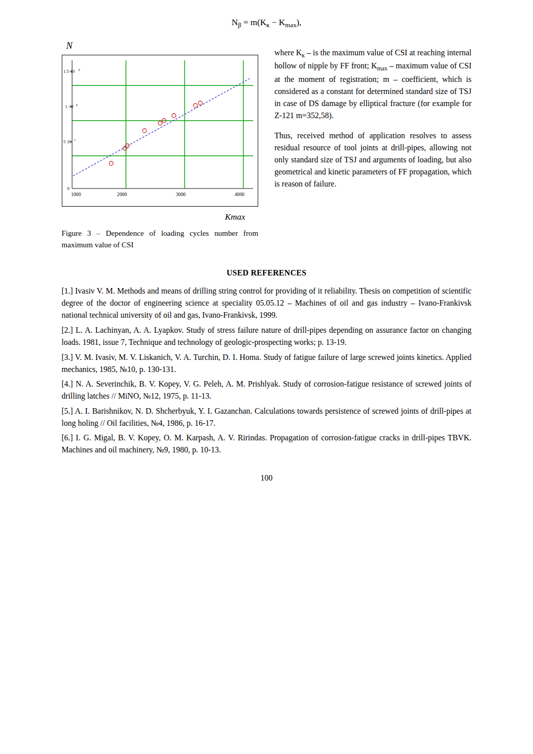Nβ = m(Kк − Kmax),
N
1.5·10 6 1·10 6 5·10 5 0 1000 2000 3000 4000
Kmax
Figure 3 – Dependence of loading cycles number from maximum value of CSI
where Kк – is the maximum value of CSI at reaching internal hollow of nipple by FF front; Kmax – maximum value of CSI at the moment of registration; m – coefficient, which is considered as a constant for determined standard size of TSJ in case of DS damage by elliptical fracture (for example for Z-121 m=352,58).
Thus, received method of application resolves to assess residual resource of tool joints at drill-pipes, allowing not only standard size of TSJ and arguments of loading, but also geometrical and kinetic parameters of FF propagation, which is reason of failure.
USED REFERENCES
[1.] Ivasiv V. M. Methods and means of drilling string control for providing of it reliability. Thesis on competition of scientific degree of the doctor of engineering science at speciality 05.05.12 – Machines of oil and gas industry – Ivano-Frankivsk national technical university of oil and gas, Ivano-Frankivsk, 1999.
[2.] L. A. Lachinyan, A. A. Lyapkov. Study of stress failure nature of drill-pipes depending on assurance factor on changing loads. 1981, issue 7, Technique and technology of geologic-prospecting works; p. 13-19.
[3.] V. M. Ivasiv, M. V. Liskanich, V. A. Turchin, D. I. Homa. Study of fatigue failure of large screwed joints kinetics. Applied mechanics, 1985, №10, p. 130-131.
[4.] N. A. Severinchik, B. V. Kopey, V. G. Peleh, A. M. Prishlyak. Study of corrosion-fatigue resistance of screwed joints of drilling latches // MiNO, №12, 1975, p. 11-13.
[5.] A. I. Barishnikov, N. D. Shcherbyuk, Y. I. Gazanchan. Calculations towards persistence of screwed joints of drill-pipes at long holing // Oil facilities, №4, 1986, p. 16-17.
[6.] I. G. Migal, B. V. Kopey, O. M. Karpash, A. V. Ririndas. Propagation of corrosion-fatigue cracks in drill-pipes TBVK. Machines and oil machinery, №9, 1980, p. 10-13.
100